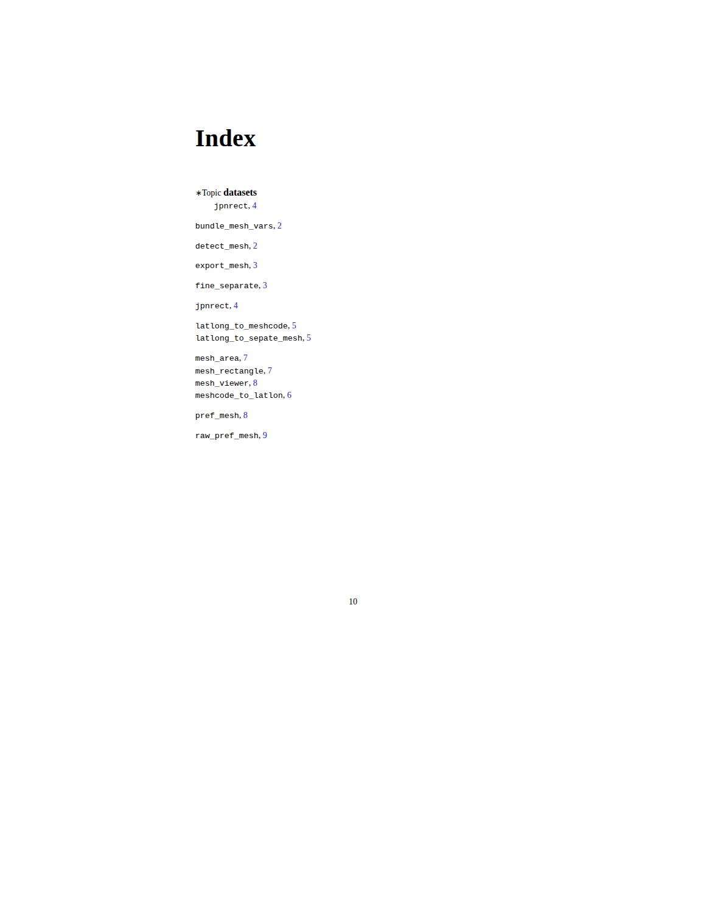Index
∗Topic datasets
jpnrect, 4
bundle_mesh_vars, 2
detect_mesh, 2
export_mesh, 3
fine_separate, 3
jpnrect, 4
latlong_to_meshcode, 5
latlong_to_sepate_mesh, 5
mesh_area, 7
mesh_rectangle, 7
mesh_viewer, 8
meshcode_to_latlon, 6
pref_mesh, 8
raw_pref_mesh, 9
10